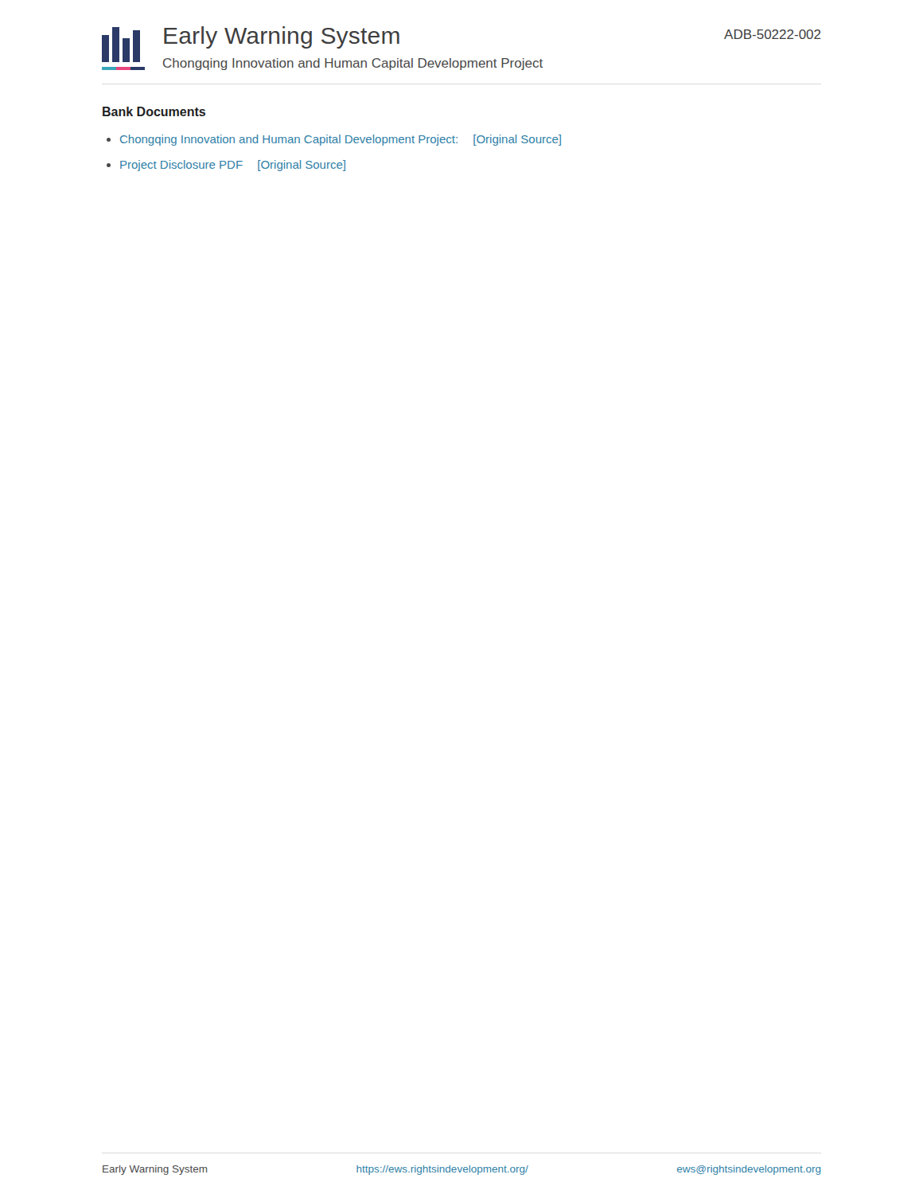Early Warning System
Chongqing Innovation and Human Capital Development Project
ADB-50222-002
Bank Documents
Chongqing Innovation and Human Capital Development Project: [Original Source]
Project Disclosure PDF [Original Source]
Early Warning System
https://ews.rightsindevelopment.org/
ews@rightsindevelopment.org